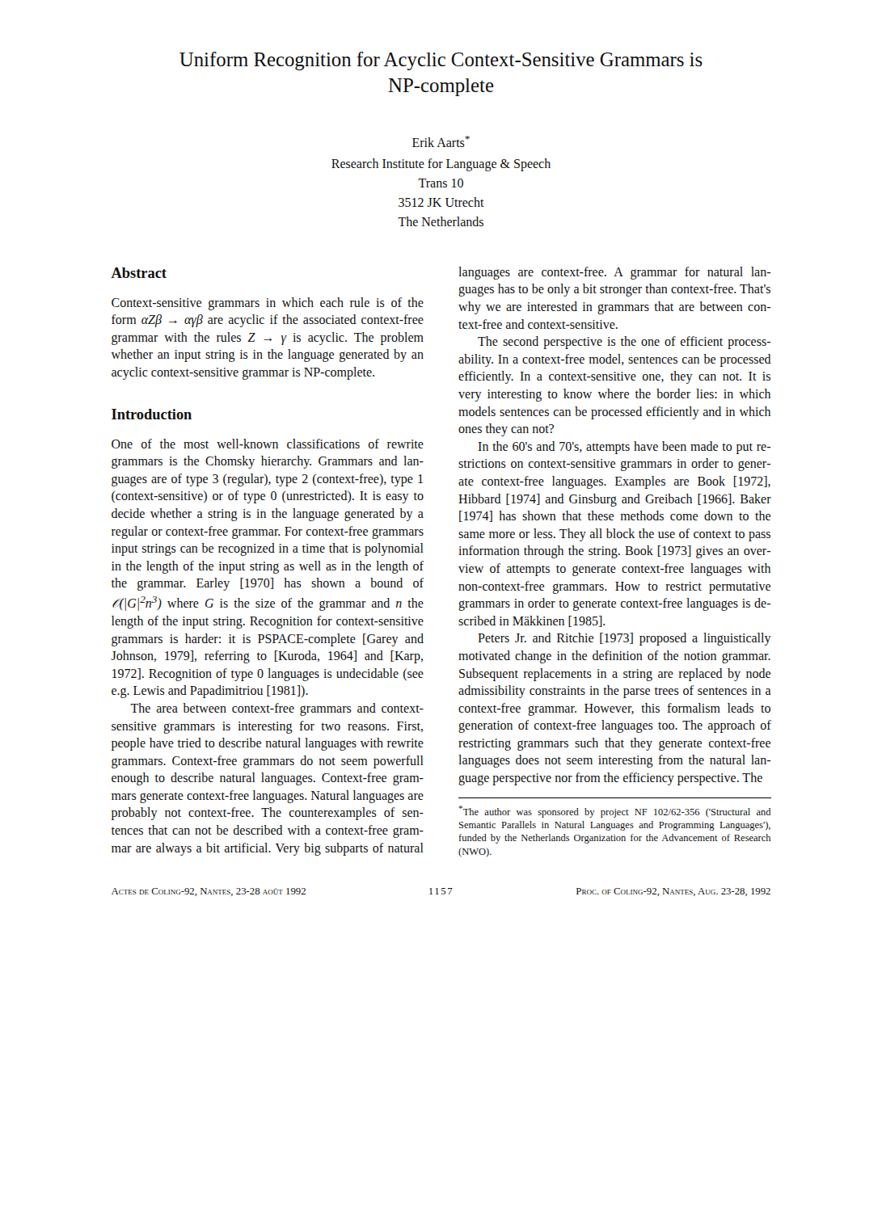Uniform Recognition for Acyclic Context-Sensitive Grammars is
NP-complete
Erik Aarts*
Research Institute for Language & Speech
Trans 10
3512 JK Utrecht
The Netherlands
Abstract
Context-sensitive grammars in which each rule is of the form αZβ → αγβ are acyclic if the associated context-free grammar with the rules Z → γ is acyclic. The problem whether an input string is in the language generated by an acyclic context-sensitive grammar is NP-complete.
Introduction
One of the most well-known classifications of rewrite grammars is the Chomsky hierarchy. Grammars and languages are of type 3 (regular), type 2 (context-free), type 1 (context-sensitive) or of type 0 (unrestricted). It is easy to decide whether a string is in the language generated by a regular or context-free grammar. For context-free grammars input strings can be recognized in a time that is polynomial in the length of the input string as well as in the length of the grammar. Earley [1970] has shown a bound of 𝒪(|G|2n3) where G is the size of the grammar and n the length of the input string. Recognition for context-sensitive grammars is harder: it is PSPACE-complete [Garey and Johnson, 1979], referring to [Kuroda, 1964] and [Karp, 1972]. Recognition of type 0 languages is undecidable (see e.g. Lewis and Papadimitriou [1981]).
The area between context-free grammars and context-sensitive grammars is interesting for two reasons. First, people have tried to describe natural languages with rewrite grammars. Context-free grammars do not seem powerfull enough to describe natural languages. Context-free grammars generate context-free languages. Natural languages are probably not context-free. The counterexamples of sentences that can not be described with a context-free grammar are always a bit artificial. Very big subparts of natural languages are context-free. A grammar for natural languages has to be only a bit stronger than context-free. That's why we are interested in grammars that are between context-free and context-sensitive.
The second perspective is the one of efficient processability. In a context-free model, sentences can be processed efficiently. In a context-sensitive one, they can not. It is very interesting to know where the border lies: in which models sentences can be processed efficiently and in which ones they can not?
In the 60's and 70's, attempts have been made to put restrictions on context-sensitive grammars in order to generate context-free languages. Examples are Book [1972], Hibbard [1974] and Ginsburg and Greibach [1966]. Baker [1974] has shown that these methods come down to the same more or less. They all block the use of context to pass information through the string. Book [1973] gives an overview of attempts to generate context-free languages with non-context-free grammars. How to restrict permutative grammars in order to generate context-free languages is described in Mäkkinen [1985].
Peters Jr. and Ritchie [1973] proposed a linguistically motivated change in the definition of the notion grammar. Subsequent replacements in a string are replaced by node admissibility constraints in the parse trees of sentences in a context-free grammar. However, this formalism leads to generation of context-free languages too. The approach of restricting grammars such that they generate context-free languages does not seem interesting from the natural language perspective nor from the efficiency perspective. The
*The author was sponsored by project NF 102/62-356 ('Structural and Semantic Parallels in Natural Languages and Programming Languages'), funded by the Netherlands Organization for the Advancement of Research (NWO).
Actes de Coling-92, Nantes, 23-28 août 1992 1157 Proc. of Coling-92, Nantes, Aug. 23-28, 1992